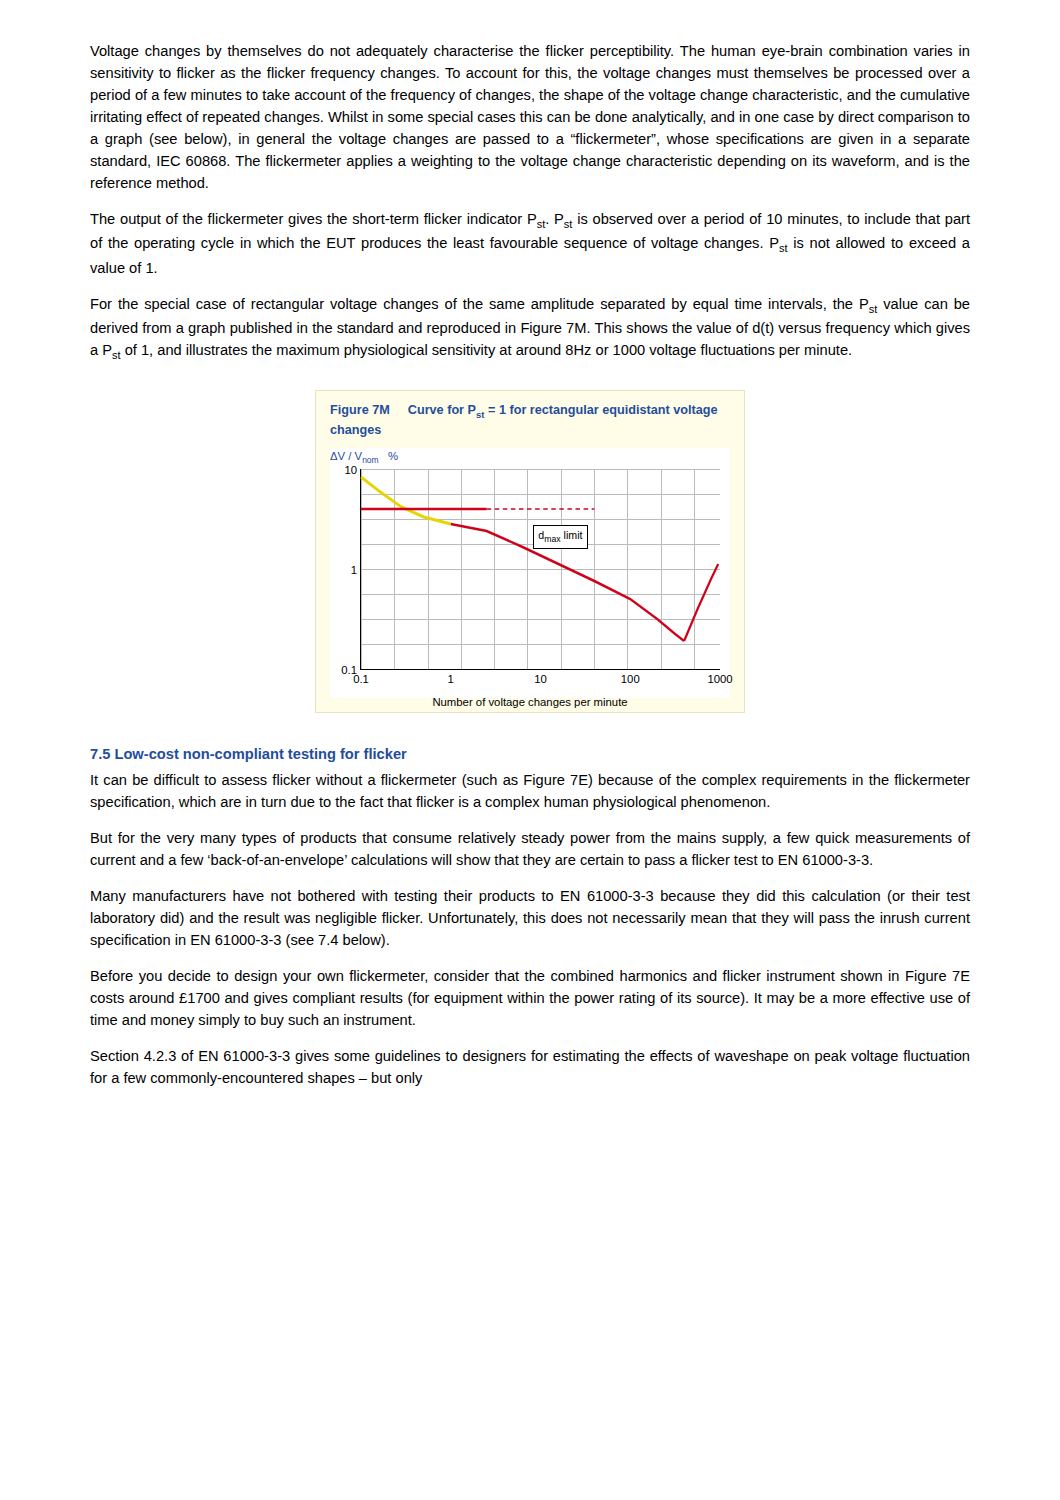Voltage changes by themselves do not adequately characterise the flicker perceptibility. The human eye-brain combination varies in sensitivity to flicker as the flicker frequency changes. To account for this, the voltage changes must themselves be processed over a period of a few minutes to take account of the frequency of changes, the shape of the voltage change characteristic, and the cumulative irritating effect of repeated changes. Whilst in some special cases this can be done analytically, and in one case by direct comparison to a graph (see below), in general the voltage changes are passed to a “flickermeter”, whose specifications are given in a separate standard, IEC 60868. The flickermeter applies a weighting to the voltage change characteristic depending on its waveform, and is the reference method.
The output of the flickermeter gives the short-term flicker indicator Pst. Pst is observed over a period of 10 minutes, to include that part of the operating cycle in which the EUT produces the least favourable sequence of voltage changes. Pst is not allowed to exceed a value of 1.
For the special case of rectangular voltage changes of the same amplitude separated by equal time intervals, the Pst value can be derived from a graph published in the standard and reproduced in Figure 7M. This shows the value of d(t) versus frequency which gives a Pst of 1, and illustrates the maximum physiological sensitivity at around 8Hz or 1000 voltage fluctuations per minute.
Figure 7MCurve for Pst = 1 for rectangular equidistant voltage changes
ΔV / Vnom %
10 1 0.1 0.1 1 10 100 1000
dmax limit
Number of voltage changes per minute
7.5 Low-cost non-compliant testing for flicker
It can be difficult to assess flicker without a flickermeter (such as Figure 7E) because of the complex requirements in the flickermeter specification, which are in turn due to the fact that flicker is a complex human physiological phenomenon.
But for the very many types of products that consume relatively steady power from the mains supply, a few quick measurements of current and a few ‘back-of-an-envelope’ calculations will show that they are certain to pass a flicker test to EN 61000-3-3.
Many manufacturers have not bothered with testing their products to EN 61000-3-3 because they did this calculation (or their test laboratory did) and the result was negligible flicker. Unfortunately, this does not necessarily mean that they will pass the inrush current specification in EN 61000-3-3 (see 7.4 below).
Before you decide to design your own flickermeter, consider that the combined harmonics and flicker instrument shown in Figure 7E costs around £1700 and gives compliant results (for equipment within the power rating of its source). It may be a more effective use of time and money simply to buy such an instrument.
Section 4.2.3 of EN 61000-3-3 gives some guidelines to designers for estimating the effects of waveshape on peak voltage fluctuation for a few commonly-encountered shapes – but only